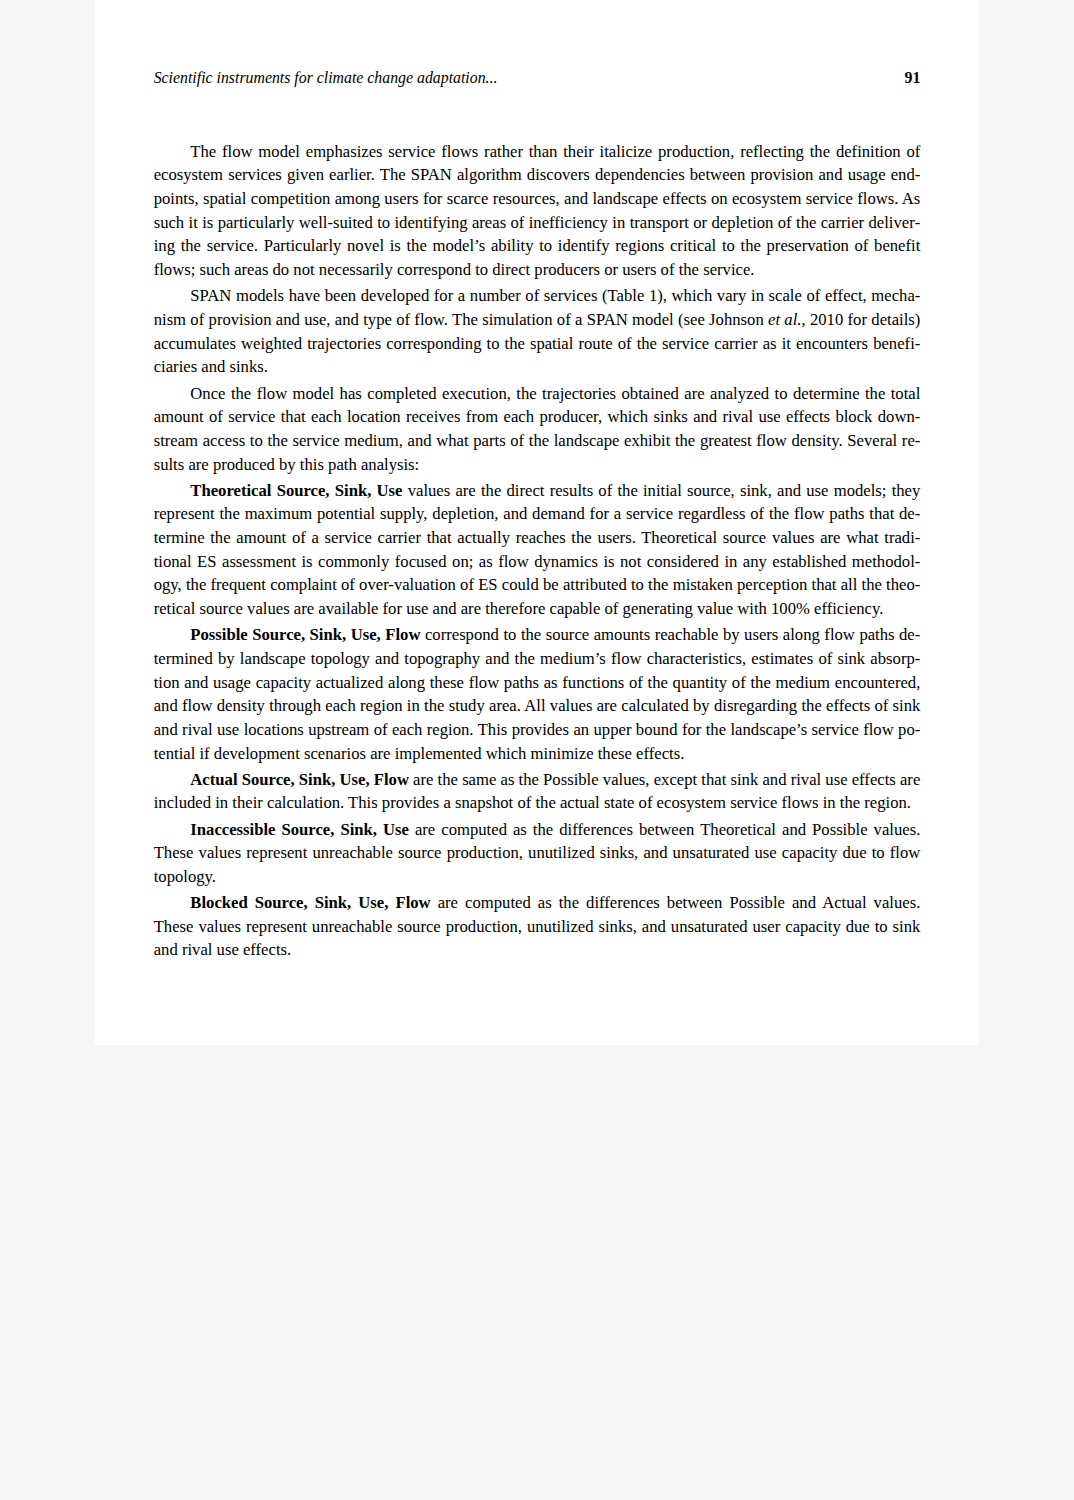Scientific instruments for climate change adaptation... 91
The flow model emphasizes service flows rather than their italicize production, reflecting the definition of ecosystem services given earlier. The SPAN algorithm discovers dependencies between provision and usage endpoints, spatial competition among users for scarce resources, and landscape effects on ecosystem service flows. As such it is particularly well-suited to identifying areas of inefficiency in transport or depletion of the carrier delivering the service. Particularly novel is the model’s ability to identify regions critical to the preservation of benefit flows; such areas do not necessarily correspond to direct producers or users of the service.
SPAN models have been developed for a number of services (Table 1), which vary in scale of effect, mechanism of provision and use, and type of flow. The simulation of a SPAN model (see Johnson et al., 2010 for details) accumulates weighted trajectories corresponding to the spatial route of the service carrier as it encounters beneficiaries and sinks.
Once the flow model has completed execution, the trajectories obtained are analyzed to determine the total amount of service that each location receives from each producer, which sinks and rival use effects block downstream access to the service medium, and what parts of the landscape exhibit the greatest flow density. Several results are produced by this path analysis:
Theoretical Source, Sink, Use values are the direct results of the initial source, sink, and use models; they represent the maximum potential supply, depletion, and demand for a service regardless of the flow paths that determine the amount of a service carrier that actually reaches the users. Theoretical source values are what traditional ES assessment is commonly focused on; as flow dynamics is not considered in any established methodology, the frequent complaint of over-valuation of ES could be attributed to the mistaken perception that all the theoretical source values are available for use and are therefore capable of generating value with 100% efficiency.
Possible Source, Sink, Use, Flow correspond to the source amounts reachable by users along flow paths determined by landscape topology and topography and the medium’s flow characteristics, estimates of sink absorption and usage capacity actualized along these flow paths as functions of the quantity of the medium encountered, and flow density through each region in the study area. All values are calculated by disregarding the effects of sink and rival use locations upstream of each region. This provides an upper bound for the landscape’s service flow potential if development scenarios are implemented which minimize these effects.
Actual Source, Sink, Use, Flow are the same as the Possible values, except that sink and rival use effects are included in their calculation. This provides a snapshot of the actual state of ecosystem service flows in the region.
Inaccessible Source, Sink, Use are computed as the differences between Theoretical and Possible values. These values represent unreachable source production, unutilized sinks, and unsaturated use capacity due to flow topology.
Blocked Source, Sink, Use, Flow are computed as the differences between Possible and Actual values. These values represent unreachable source production, unutilized sinks, and unsaturated user capacity due to sink and rival use effects.